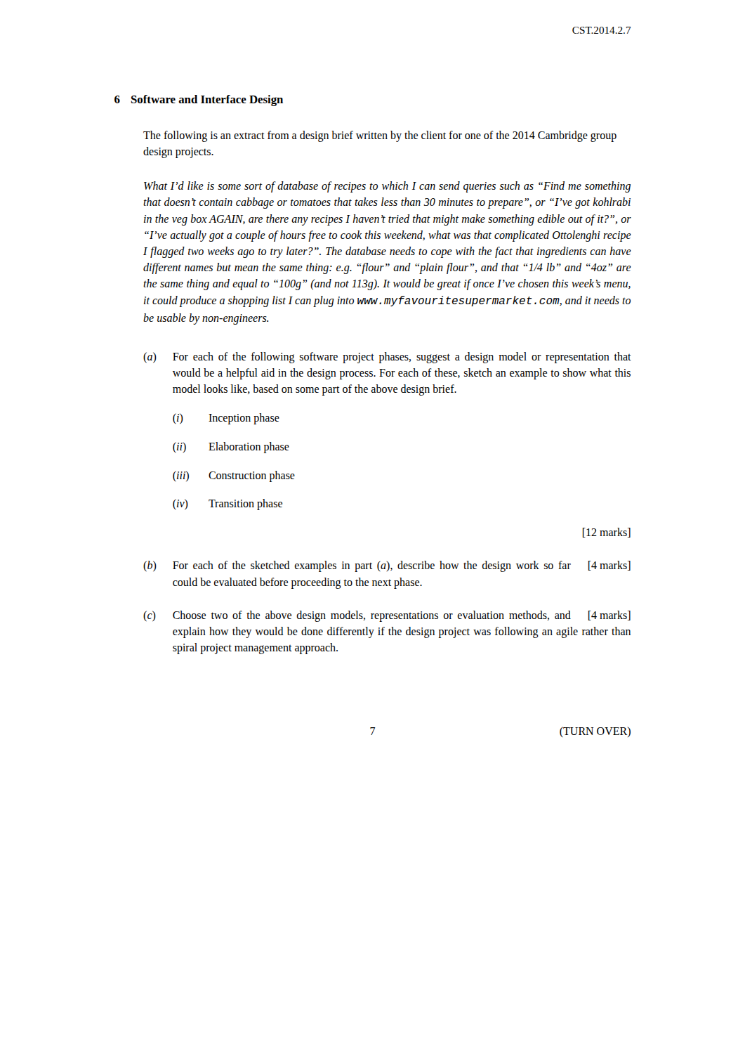CST.2014.2.7
6 Software and Interface Design
The following is an extract from a design brief written by the client for one of the 2014 Cambridge group design projects.
What I’d like is some sort of database of recipes to which I can send queries such as “Find me something that doesn’t contain cabbage or tomatoes that takes less than 30 minutes to prepare”, or “I’ve got kohlrabi in the veg box AGAIN, are there any recipes I haven’t tried that might make something edible out of it?”, or “I’ve actually got a couple of hours free to cook this weekend, what was that complicated Ottolenghi recipe I flagged two weeks ago to try later?”. The database needs to cope with the fact that ingredients can have different names but mean the same thing: e.g. “flour” and “plain flour”, and that “1/4 lb” and “4oz” are the same thing and equal to “100g” (and not 113g). It would be great if once I’ve chosen this week’s menu, it could produce a shopping list I can plug into www.myfavouritesupermarket.com, and it needs to be usable by non-engineers.
(a) For each of the following software project phases, suggest a design model or representation that would be a helpful aid in the design process. For each of these, sketch an example to show what this model looks like, based on some part of the above design brief.
(i) Inception phase
(ii) Elaboration phase
(iii) Construction phase
(iv) Transition phase
[12 marks]
(b) [4 marks] For each of the sketched examples in part (a), describe how the design work so far could be evaluated before proceeding to the next phase.
(c) [4 marks] Choose two of the above design models, representations or evaluation methods, and explain how they would be done differently if the design project was following an agile rather than spiral project management approach.
7 (TURN OVER)